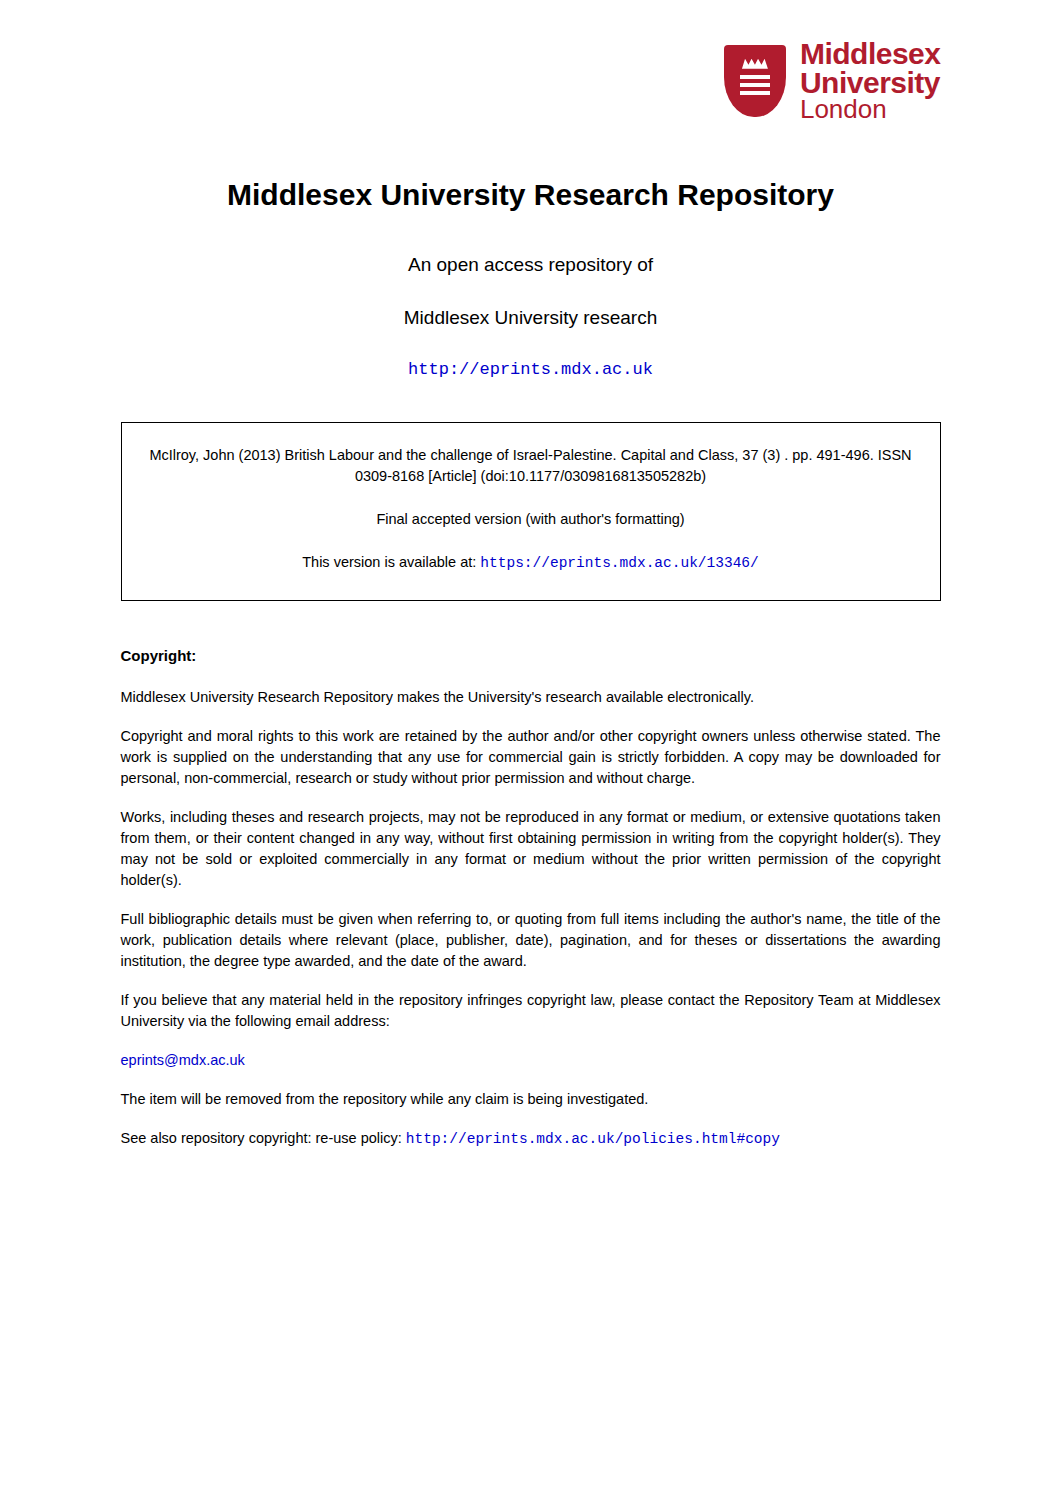Middlesex
University
London
Middlesex University Research Repository
An open access repository of
Middlesex University research
http://eprints.mdx.ac.uk
McIlroy, John (2013) British Labour and the challenge of Israel-Palestine. Capital and Class, 37 (3) . pp. 491-496. ISSN 0309-8168 [Article] (doi:10.1177/0309816813505282b)
Final accepted version (with author's formatting)
This version is available at: https://eprints.mdx.ac.uk/13346/
Copyright:
Middlesex University Research Repository makes the University's research available electronically.
Copyright and moral rights to this work are retained by the author and/or other copyright owners unless otherwise stated. The work is supplied on the understanding that any use for commercial gain is strictly forbidden. A copy may be downloaded for personal, non-commercial, research or study without prior permission and without charge.
Works, including theses and research projects, may not be reproduced in any format or medium, or extensive quotations taken from them, or their content changed in any way, without first obtaining permission in writing from the copyright holder(s). They may not be sold or exploited commercially in any format or medium without the prior written permission of the copyright holder(s).
Full bibliographic details must be given when referring to, or quoting from full items including the author's name, the title of the work, publication details where relevant (place, publisher, date), pagination, and for theses or dissertations the awarding institution, the degree type awarded, and the date of the award.
If you believe that any material held in the repository infringes copyright law, please contact the Repository Team at Middlesex University via the following email address:
eprints@mdx.ac.uk
The item will be removed from the repository while any claim is being investigated.
See also repository copyright: re-use policy: http://eprints.mdx.ac.uk/policies.html#copy